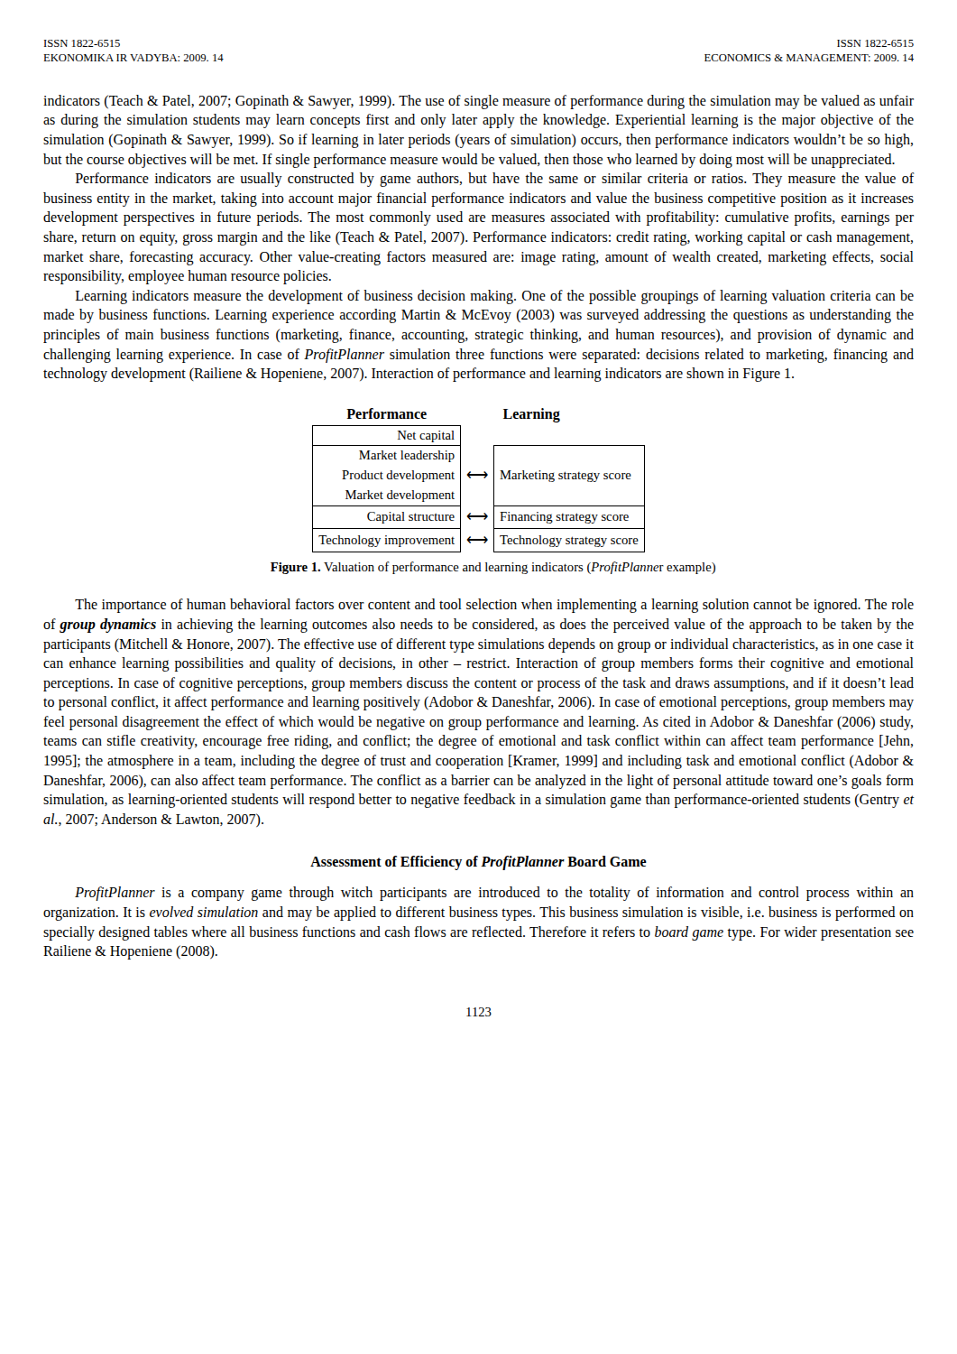ISSN 1822-6515
EKONOMIKA IR VADYBA: 2009. 14
ISSN 1822-6515
ECONOMICS & MANAGEMENT: 2009. 14
indicators (Teach & Patel, 2007; Gopinath & Sawyer, 1999). The use of single measure of performance during the simulation may be valued as unfair as during the simulation students may learn concepts first and only later apply the knowledge. Experiential learning is the major objective of the simulation (Gopinath & Sawyer, 1999). So if learning in later periods (years of simulation) occurs, then performance indicators wouldn’t be so high, but the course objectives will be met. If single performance measure would be valued, then those who learned by doing most will be unappreciated.
Performance indicators are usually constructed by game authors, but have the same or similar criteria or ratios. They measure the value of business entity in the market, taking into account major financial performance indicators and value the business competitive position as it increases development perspectives in future periods. The most commonly used are measures associated with profitability: cumulative profits, earnings per share, return on equity, gross margin and the like (Teach & Patel, 2007). Performance indicators: credit rating, working capital or cash management, market share, forecasting accuracy. Other value-creating factors measured are: image rating, amount of wealth created, marketing effects, social responsibility, employee human resource policies.
Learning indicators measure the development of business decision making. One of the possible groupings of learning valuation criteria can be made by business functions. Learning experience according Martin & McEvoy (2003) was surveyed addressing the questions as understanding the principles of main business functions (marketing, finance, accounting, strategic thinking, and human resources), and provision of dynamic and challenging learning experience. In case of ProfitPlanner simulation three functions were separated: decisions related to marketing, financing and technology development (Railiene & Hopeniene, 2007). Interaction of performance and learning indicators are shown in Figure 1.
| Performance | | Learning |
| Net capital | | |
| Market leadership | ⟷ | Marketing strategy score |
| Product development |
| Market development |
| Capital structure | ⟷ | Financing strategy score |
| Technology improvement | ⟷ | Technology strategy score |
Figure 1. Valuation of performance and learning indicators (ProfitPlanner example)
The importance of human behavioral factors over content and tool selection when implementing a learning solution cannot be ignored. The role of group dynamics in achieving the learning outcomes also needs to be considered, as does the perceived value of the approach to be taken by the participants (Mitchell & Honore, 2007). The effective use of different type simulations depends on group or individual characteristics, as in one case it can enhance learning possibilities and quality of decisions, in other – restrict. Interaction of group members forms their cognitive and emotional perceptions. In case of cognitive perceptions, group members discuss the content or process of the task and draws assumptions, and if it doesn’t lead to personal conflict, it affect performance and learning positively (Adobor & Daneshfar, 2006). In case of emotional perceptions, group members may feel personal disagreement the effect of which would be negative on group performance and learning. As cited in Adobor & Daneshfar (2006) study, teams can stifle creativity, encourage free riding, and conflict; the degree of emotional and task conflict within can affect team performance [Jehn, 1995]; the atmosphere in a team, including the degree of trust and cooperation [Kramer, 1999] and including task and emotional conflict (Adobor & Daneshfar, 2006), can also affect team performance. The conflict as a barrier can be analyzed in the light of personal attitude toward one’s goals form simulation, as learning-oriented students will respond better to negative feedback in a simulation game than performance-oriented students (Gentry et al., 2007; Anderson & Lawton, 2007).
Assessment of Efficiency of ProfitPlanner Board Game
ProfitPlanner is a company game through witch participants are introduced to the totality of information and control process within an organization. It is evolved simulation and may be applied to different business types. This business simulation is visible, i.e. business is performed on specially designed tables where all business functions and cash flows are reflected. Therefore it refers to board game type. For wider presentation see Railiene & Hopeniene (2008).
1123